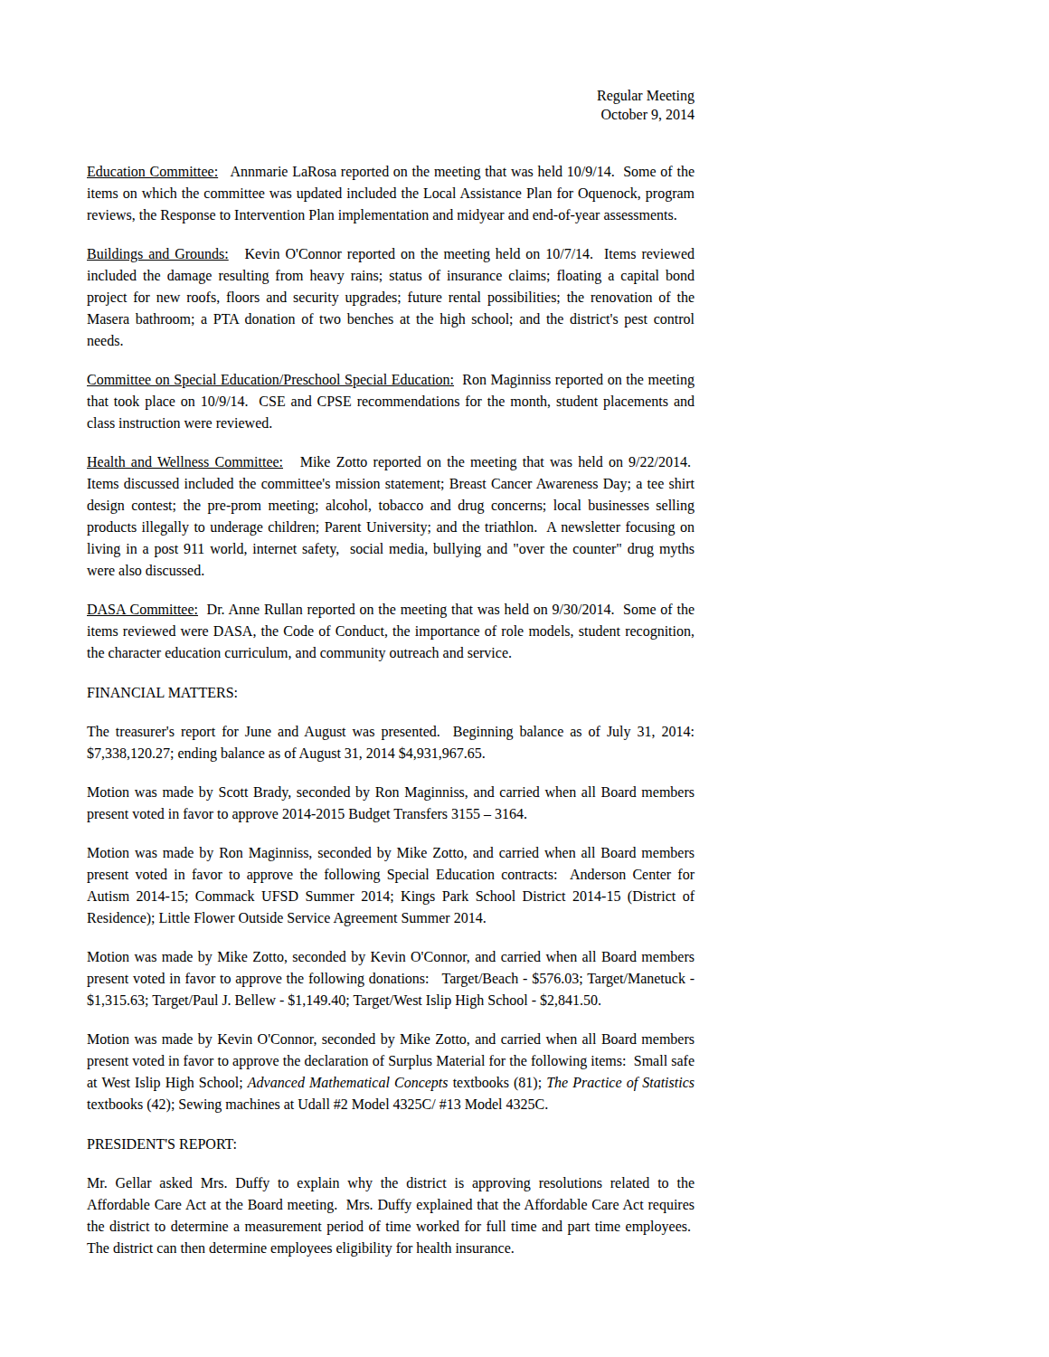Regular Meeting
October 9, 2014
Education Committee: Annmarie LaRosa reported on the meeting that was held 10/9/14. Some of the items on which the committee was updated included the Local Assistance Plan for Oquenock, program reviews, the Response to Intervention Plan implementation and midyear and end-of-year assessments.
Buildings and Grounds: Kevin O'Connor reported on the meeting held on 10/7/14. Items reviewed included the damage resulting from heavy rains; status of insurance claims; floating a capital bond project for new roofs, floors and security upgrades; future rental possibilities; the renovation of the Masera bathroom; a PTA donation of two benches at the high school; and the district's pest control needs.
Committee on Special Education/Preschool Special Education: Ron Maginniss reported on the meeting that took place on 10/9/14. CSE and CPSE recommendations for the month, student placements and class instruction were reviewed.
Health and Wellness Committee: Mike Zotto reported on the meeting that was held on 9/22/2014. Items discussed included the committee's mission statement; Breast Cancer Awareness Day; a tee shirt design contest; the pre-prom meeting; alcohol, tobacco and drug concerns; local businesses selling products illegally to underage children; Parent University; and the triathlon. A newsletter focusing on living in a post 911 world, internet safety, social media, bullying and "over the counter" drug myths were also discussed.
DASA Committee: Dr. Anne Rullan reported on the meeting that was held on 9/30/2014. Some of the items reviewed were DASA, the Code of Conduct, the importance of role models, student recognition, the character education curriculum, and community outreach and service.
FINANCIAL MATTERS:
The treasurer's report for June and August was presented. Beginning balance as of July 31, 2014: $7,338,120.27; ending balance as of August 31, 2014 $4,931,967.65.
Motion was made by Scott Brady, seconded by Ron Maginniss, and carried when all Board members present voted in favor to approve 2014-2015 Budget Transfers 3155 – 3164.
Motion was made by Ron Maginniss, seconded by Mike Zotto, and carried when all Board members present voted in favor to approve the following Special Education contracts: Anderson Center for Autism 2014-15; Commack UFSD Summer 2014; Kings Park School District 2014-15 (District of Residence); Little Flower Outside Service Agreement Summer 2014.
Motion was made by Mike Zotto, seconded by Kevin O'Connor, and carried when all Board members present voted in favor to approve the following donations: Target/Beach - $576.03; Target/Manetuck - $1,315.63; Target/Paul J. Bellew - $1,149.40; Target/West Islip High School - $2,841.50.
Motion was made by Kevin O'Connor, seconded by Mike Zotto, and carried when all Board members present voted in favor to approve the declaration of Surplus Material for the following items: Small safe at West Islip High School; Advanced Mathematical Concepts textbooks (81); The Practice of Statistics textbooks (42); Sewing machines at Udall #2 Model 4325C/ #13 Model 4325C.
PRESIDENT'S REPORT:
Mr. Gellar asked Mrs. Duffy to explain why the district is approving resolutions related to the Affordable Care Act at the Board meeting. Mrs. Duffy explained that the Affordable Care Act requires the district to determine a measurement period of time worked for full time and part time employees. The district can then determine employees eligibility for health insurance.